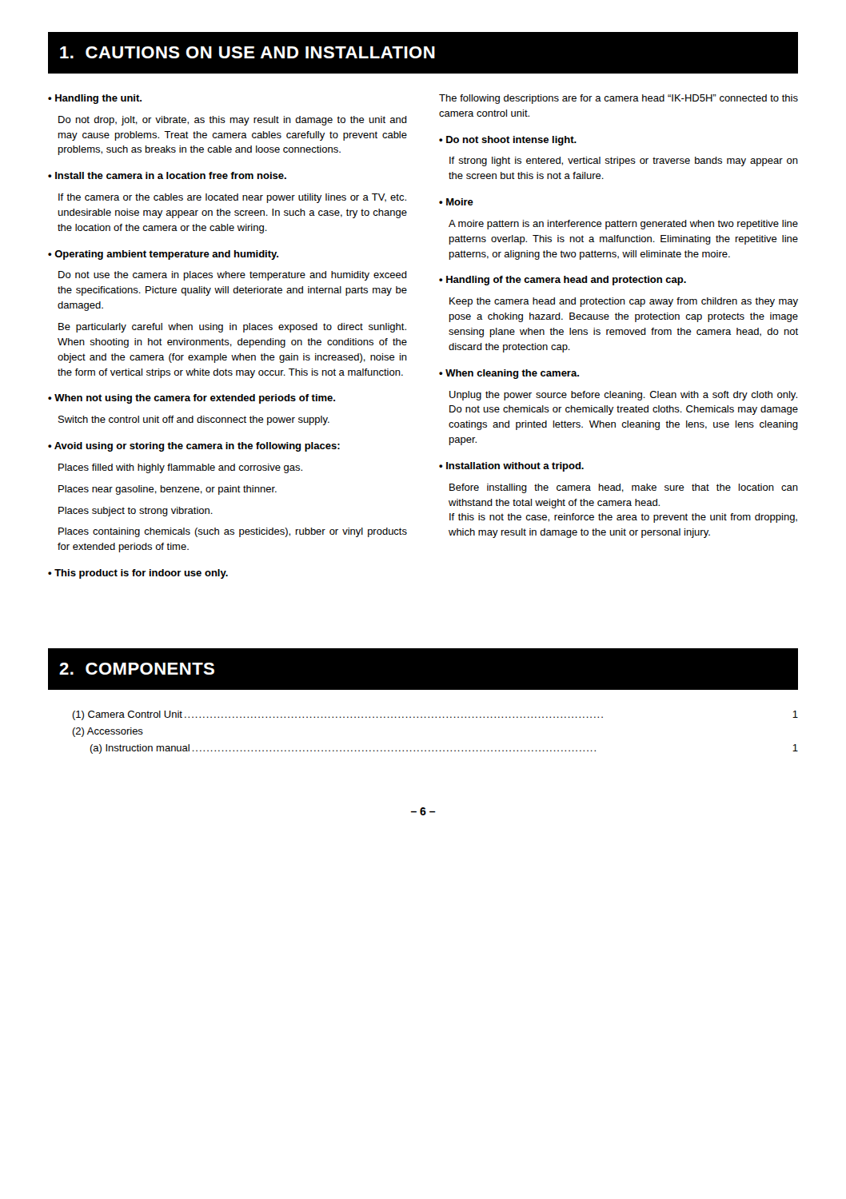1. CAUTIONS ON USE AND INSTALLATION
• Handling the unit.
Do not drop, jolt, or vibrate, as this may result in damage to the unit and may cause problems. Treat the camera cables carefully to prevent cable problems, such as breaks in the cable and loose connections.
• Install the camera in a location free from noise.
If the camera or the cables are located near power utility lines or a TV, etc. undesirable noise may appear on the screen. In such a case, try to change the location of the camera or the cable wiring.
• Operating ambient temperature and humidity.
Do not use the camera in places where temperature and humidity exceed the specifications. Picture quality will deteriorate and internal parts may be damaged.
Be particularly careful when using in places exposed to direct sunlight. When shooting in hot environments, depending on the conditions of the object and the camera (for example when the gain is increased), noise in the form of vertical strips or white dots may occur. This is not a malfunction.
• When not using the camera for extended periods of time.
Switch the control unit off and disconnect the power supply.
• Avoid using or storing the camera in the following places:
Places filled with highly flammable and corrosive gas.
Places near gasoline, benzene, or paint thinner.
Places subject to strong vibration.
Places containing chemicals (such as pesticides), rubber or vinyl products for extended periods of time.
• This product is for indoor use only.
The following descriptions are for a camera head “IK-HD5H” connected to this camera control unit.
• Do not shoot intense light.
If strong light is entered, vertical stripes or traverse bands may appear on the screen but this is not a failure.
• Moire
A moire pattern is an interference pattern generated when two repetitive line patterns overlap. This is not a malfunction. Eliminating the repetitive line patterns, or aligning the two patterns, will eliminate the moire.
• Handling of the camera head and protection cap.
Keep the camera head and protection cap away from children as they may pose a choking hazard. Because the protection cap protects the image sensing plane when the lens is removed from the camera head, do not discard the protection cap.
• When cleaning the camera.
Unplug the power source before cleaning. Clean with a soft dry cloth only. Do not use chemicals or chemically treated cloths. Chemicals may damage coatings and printed letters. When cleaning the lens, use lens cleaning paper.
• Installation without a tripod.
Before installing the camera head, make sure that the location can withstand the total weight of the camera head.
If this is not the case, reinforce the area to prevent the unit from dropping, which may result in damage to the unit or personal injury.
2. COMPONENTS
(1) Camera Control Unit .................................................................................................................. 1
(2) Accessories
(a) Instruction manual .............................................................................................................. 1
– 6 –